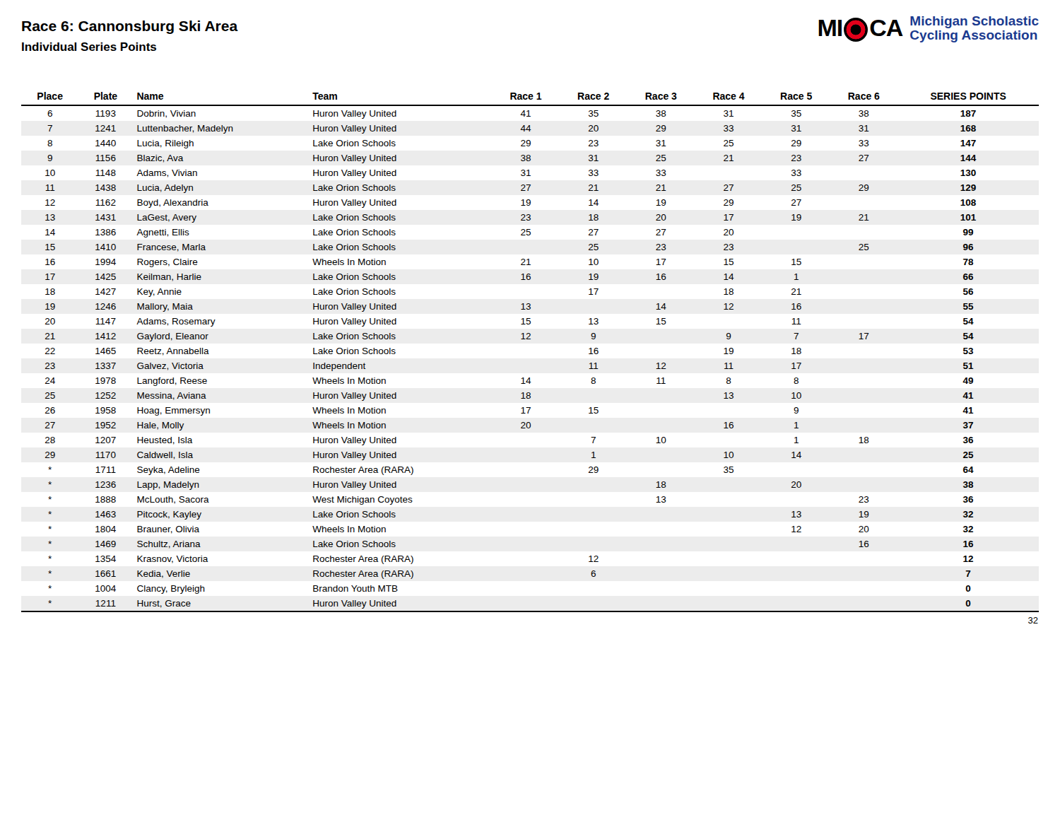Race 6: Cannonsburg Ski Area
Individual Series Points
MI CA Michigan Scholastic Cycling Association
| Place | Plate | Name | Team | Race 1 | Race 2 | Race 3 | Race 4 | Race 5 | Race 6 | SERIES POINTS |
| --- | --- | --- | --- | --- | --- | --- | --- | --- | --- | --- |
| 6 | 1193 | Dobrin, Vivian | Huron Valley United | 41 | 35 | 38 | 31 | 35 | 38 | 187 |
| 7 | 1241 | Luttenbacher, Madelyn | Huron Valley United | 44 | 20 | 29 | 33 | 31 | 31 | 168 |
| 8 | 1440 | Lucia, Rileigh | Lake Orion Schools | 29 | 23 | 31 | 25 | 29 | 33 | 147 |
| 9 | 1156 | Blazic, Ava | Huron Valley United | 38 | 31 | 25 | 21 | 23 | 27 | 144 |
| 10 | 1148 | Adams, Vivian | Huron Valley United | 31 | 33 | 33 | | 33 | | 130 |
| 11 | 1438 | Lucia, Adelyn | Lake Orion Schools | 27 | 21 | 21 | 27 | 25 | 29 | 129 |
| 12 | 1162 | Boyd, Alexandria | Huron Valley United | 19 | 14 | 19 | 29 | 27 | | 108 |
| 13 | 1431 | LaGest, Avery | Lake Orion Schools | 23 | 18 | 20 | 17 | 19 | 21 | 101 |
| 14 | 1386 | Agnetti, Ellis | Lake Orion Schools | 25 | 27 | 27 | 20 | | | 99 |
| 15 | 1410 | Francese, Marla | Lake Orion Schools | | 25 | 23 | 23 | | 25 | 96 |
| 16 | 1994 | Rogers, Claire | Wheels In Motion | 21 | 10 | 17 | 15 | 15 | | 78 |
| 17 | 1425 | Keilman, Harlie | Lake Orion Schools | 16 | 19 | 16 | 14 | 1 | | 66 |
| 18 | 1427 | Key, Annie | Lake Orion Schools | | 17 | | 18 | 21 | | 56 |
| 19 | 1246 | Mallory, Maia | Huron Valley United | 13 | | 14 | 12 | 16 | | 55 |
| 20 | 1147 | Adams, Rosemary | Huron Valley United | 15 | 13 | 15 | | 11 | | 54 |
| 21 | 1412 | Gaylord, Eleanor | Lake Orion Schools | 12 | 9 | | 9 | 7 | 17 | 54 |
| 22 | 1465 | Reetz, Annabella | Lake Orion Schools | | 16 | | 19 | 18 | | 53 |
| 23 | 1337 | Galvez, Victoria | Independent | | 11 | 12 | 11 | 17 | | 51 |
| 24 | 1978 | Langford, Reese | Wheels In Motion | 14 | 8 | 11 | 8 | 8 | | 49 |
| 25 | 1252 | Messina, Aviana | Huron Valley United | 18 | | | 13 | 10 | | 41 |
| 26 | 1958 | Hoag, Emmersyn | Wheels In Motion | 17 | 15 | | | 9 | | 41 |
| 27 | 1952 | Hale, Molly | Wheels In Motion | 20 | | | 16 | 1 | | 37 |
| 28 | 1207 | Heusted, Isla | Huron Valley United | | 7 | 10 | | 1 | 18 | 36 |
| 29 | 1170 | Caldwell, Isla | Huron Valley United | | 1 | | 10 | 14 | | 25 |
| * | 1711 | Seyka, Adeline | Rochester Area (RARA) | | 29 | | 35 | | | 64 |
| * | 1236 | Lapp, Madelyn | Huron Valley United | | | 18 | | 20 | | 38 |
| * | 1888 | McLouth, Sacora | West Michigan Coyotes | | | 13 | | | 23 | 36 |
| * | 1463 | Pitcock, Kayley | Lake Orion Schools | | | | | 13 | 19 | 32 |
| * | 1804 | Brauner, Olivia | Wheels In Motion | | | | | 12 | 20 | 32 |
| * | 1469 | Schultz, Ariana | Lake Orion Schools | | | | | | 16 | 16 |
| * | 1354 | Krasnov, Victoria | Rochester Area (RARA) | | 12 | | | | | 12 |
| * | 1661 | Kedia, Verlie | Rochester Area (RARA) | | 6 | | | | | 7 |
| * | 1004 | Clancy, Bryleigh | Brandon Youth MTB | | | | | | | 0 |
| * | 1211 | Hurst, Grace | Huron Valley United | | | | | | | 0 |
| 32 |